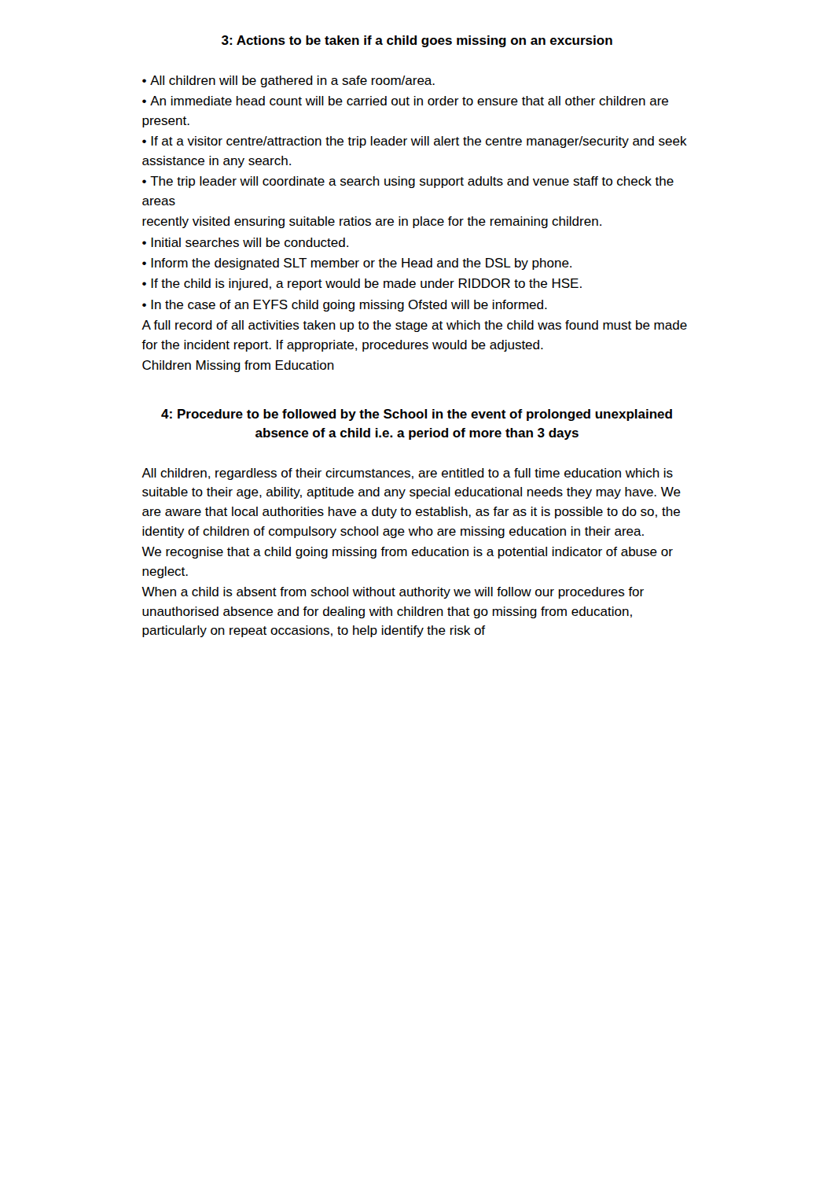3: Actions to be taken if a child goes missing on an excursion
All children will be gathered in a safe room/area.
An immediate head count will be carried out in order to ensure that all other children are present.
If at a visitor centre/attraction the trip leader will alert the centre manager/security and seek assistance in any search.
The trip leader will coordinate a search using support adults and venue staff to check the areas
recently visited ensuring suitable ratios are in place for the remaining children.
Initial searches will be conducted.
Inform the designated SLT member or the Head and the DSL by phone.
If the child is injured, a report would be made under RIDDOR to the HSE.
In the case of an EYFS child going missing Ofsted will be informed.
A full record of all activities taken up to the stage at which the child was found must be made for the incident report. If appropriate, procedures would be adjusted.
Children Missing from Education
4: Procedure to be followed by the School in the event of prolonged unexplained absence of a child i.e. a period of more than 3 days
All children, regardless of their circumstances, are entitled to a full time education which is suitable to their age, ability, aptitude and any special educational needs they may have. We are aware that local authorities have a duty to establish, as far as it is possible to do so, the identity of children of compulsory school age who are missing education in their area.
We recognise that a child going missing from education is a potential indicator of abuse or neglect.
When a child is absent from school without authority we will follow our procedures for unauthorised absence and for dealing with children that go missing from education, particularly on repeat occasions, to help identify the risk of